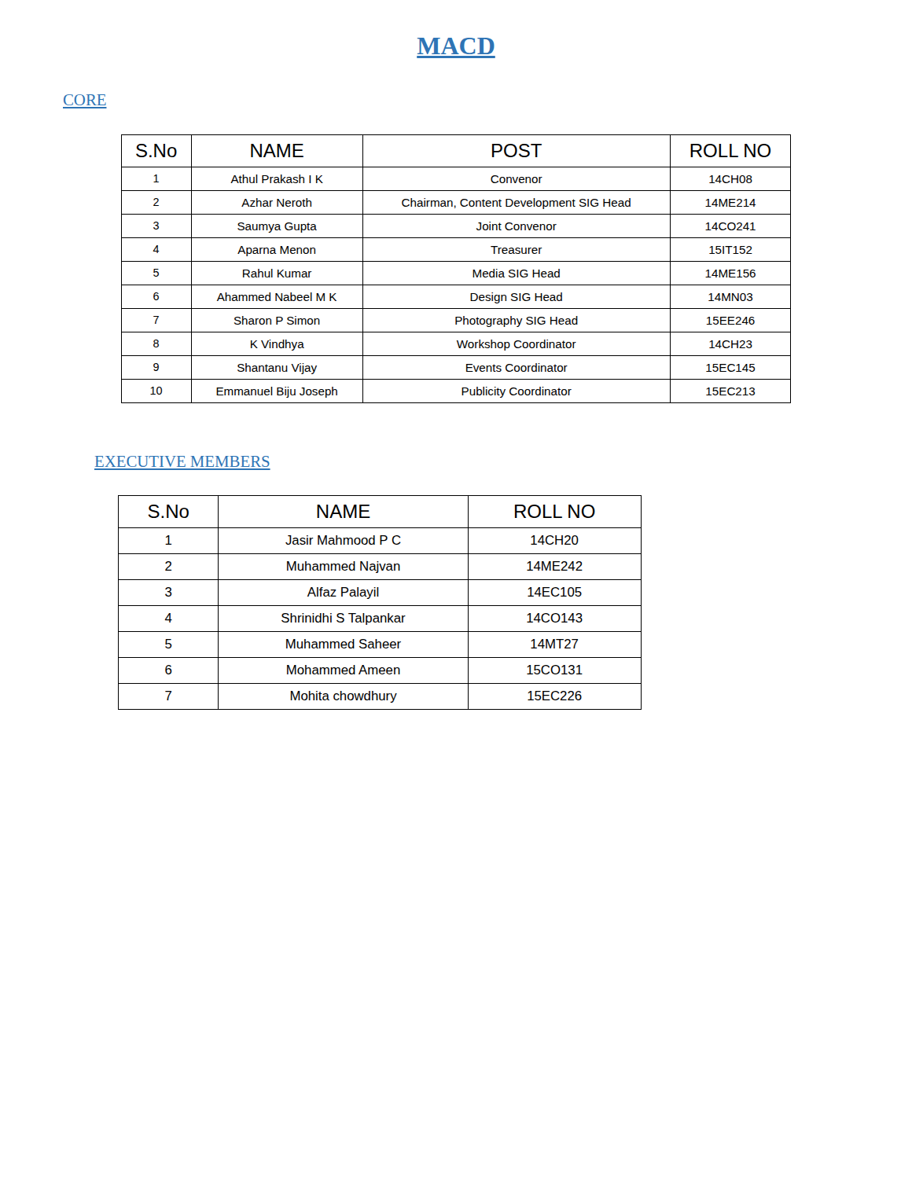MACD
CORE
| S.No | NAME | POST | ROLL NO |
| --- | --- | --- | --- |
| 1 | Athul Prakash I K | Convenor | 14CH08 |
| 2 | Azhar Neroth | Chairman, Content Development SIG Head | 14ME214 |
| 3 | Saumya Gupta | Joint Convenor | 14CO241 |
| 4 | Aparna Menon | Treasurer | 15IT152 |
| 5 | Rahul Kumar | Media SIG Head | 14ME156 |
| 6 | Ahammed Nabeel M K | Design SIG Head | 14MN03 |
| 7 | Sharon P Simon | Photography SIG Head | 15EE246 |
| 8 | K Vindhya | Workshop Coordinator | 14CH23 |
| 9 | Shantanu Vijay | Events Coordinator | 15EC145 |
| 10 | Emmanuel Biju Joseph | Publicity Coordinator | 15EC213 |
EXECUTIVE MEMBERS
| S.No | NAME | ROLL NO |
| --- | --- | --- |
| 1 | Jasir Mahmood P C | 14CH20 |
| 2 | Muhammed Najvan | 14ME242 |
| 3 | Alfaz Palayil | 14EC105 |
| 4 | Shrinidhi S Talpankar | 14CO143 |
| 5 | Muhammed Saheer | 14MT27 |
| 6 | Mohammed Ameen | 15CO131 |
| 7 | Mohita chowdhury | 15EC226 |